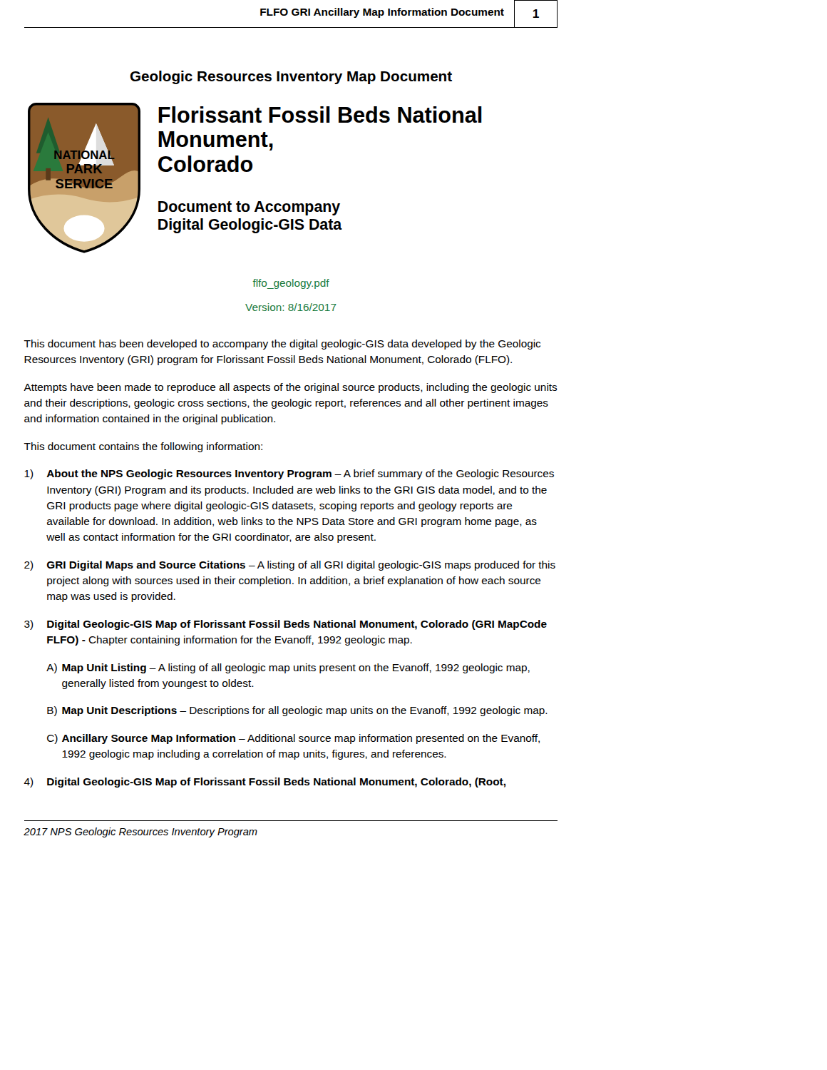FLFO GRI Ancillary Map Information Document
1
Geologic Resources Inventory Map Document
Florissant Fossil Beds National
Monument,
Colorado
Document to Accompany
Digital Geologic-GIS Data
flfo_geology.pdf
Version: 8/16/2017
This document has been developed to accompany the digital geologic-GIS data developed by the Geologic Resources Inventory (GRI) program for Florissant Fossil Beds National Monument, Colorado (FLFO).
Attempts have been made to reproduce all aspects of the original source products, including the geologic units and their descriptions, geologic cross sections, the geologic report, references and all other pertinent images and information contained in the original publication.
This document contains the following information:
1) About the NPS Geologic Resources Inventory Program – A brief summary of the Geologic Resources Inventory (GRI) Program and its products. Included are web links to the GRI GIS data model, and to the GRI products page where digital geologic-GIS datasets, scoping reports and geology reports are available for download. In addition, web links to the NPS Data Store and GRI program home page, as well as contact information for the GRI coordinator, are also present.
2) GRI Digital Maps and Source Citations – A listing of all GRI digital geologic-GIS maps produced for this project along with sources used in their completion. In addition, a brief explanation of how each source map was used is provided.
3) Digital Geologic-GIS Map of Florissant Fossil Beds National Monument, Colorado (GRI MapCode FLFO) - Chapter containing information for the Evanoff, 1992 geologic map.
A) Map Unit Listing – A listing of all geologic map units present on the Evanoff, 1992 geologic map, generally listed from youngest to oldest.
B) Map Unit Descriptions – Descriptions for all geologic map units on the Evanoff, 1992 geologic map.
C) Ancillary Source Map Information – Additional source map information presented on the Evanoff, 1992 geologic map including a correlation of map units, figures, and references.
4) Digital Geologic-GIS Map of Florissant Fossil Beds National Monument, Colorado, (Root,
2017 NPS Geologic Resources Inventory Program